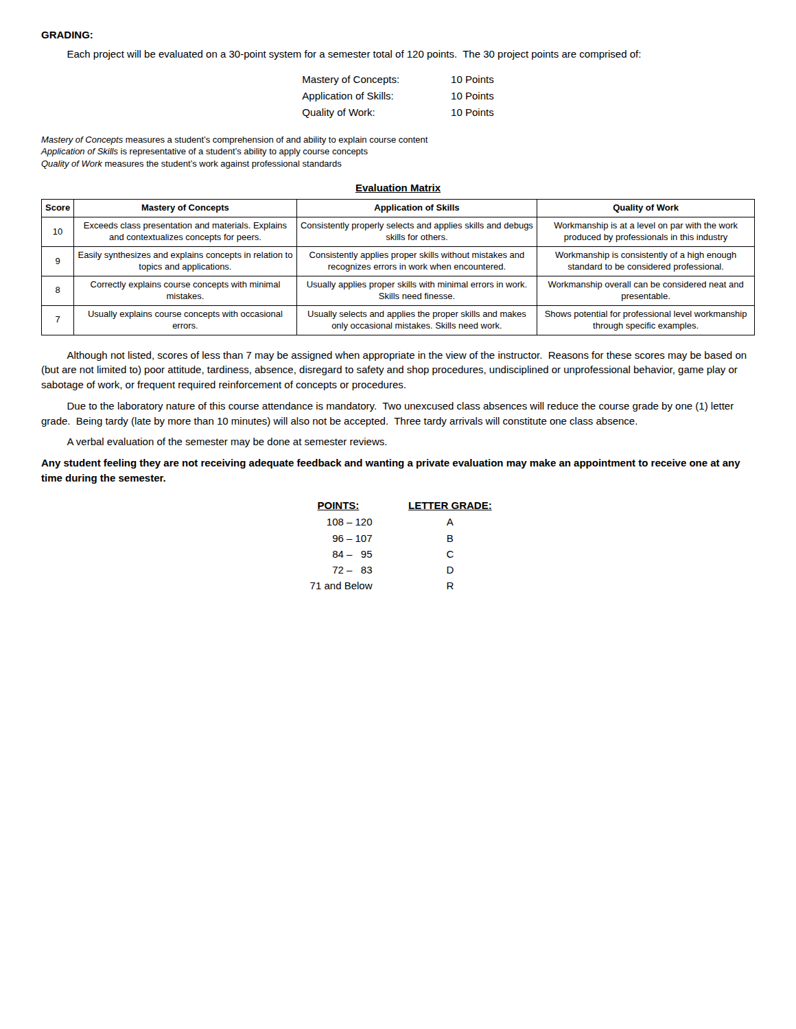GRADING:
Each project will be evaluated on a 30-point system for a semester total of 120 points. The 30 project points are comprised of:
| Mastery of Concepts: | 10 Points |
| Application of Skills: | 10 Points |
| Quality of Work: | 10 Points |
Mastery of Concepts measures a student’s comprehension of and ability to explain course content
Application of Skills is representative of a student’s ability to apply course concepts
Quality of Work measures the student’s work against professional standards
Evaluation Matrix
| Score | Mastery of Concepts | Application of Skills | Quality of Work |
| --- | --- | --- | --- |
| 10 | Exceeds class presentation and materials. Explains and contextualizes concepts for peers. | Consistently properly selects and applies skills and debugs skills for others. | Workmanship is at a level on par with the work produced by professionals in this industry |
| 9 | Easily synthesizes and explains concepts in relation to topics and applications. | Consistently applies proper skills without mistakes and recognizes errors in work when encountered. | Workmanship is consistently of a high enough standard to be considered professional. |
| 8 | Correctly explains course concepts with minimal mistakes. | Usually applies proper skills with minimal errors in work. Skills need finesse. | Workmanship overall can be considered neat and presentable. |
| 7 | Usually explains course concepts with occasional errors. | Usually selects and applies the proper skills and makes only occasional mistakes. Skills need work. | Shows potential for professional level workmanship through specific examples. |
Although not listed, scores of less than 7 may be assigned when appropriate in the view of the instructor. Reasons for these scores may be based on (but are not limited to) poor attitude, tardiness, absence, disregard to safety and shop procedures, undisciplined or unprofessional behavior, game play or sabotage of work, or frequent required reinforcement of concepts or procedures.
Due to the laboratory nature of this course attendance is mandatory. Two unexcused class absences will reduce the course grade by one (1) letter grade. Being tardy (late by more than 10 minutes) will also not be accepted. Three tardy arrivals will constitute one class absence.
A verbal evaluation of the semester may be done at semester reviews.
Any student feeling they are not receiving adequate feedback and wanting a private evaluation may make an appointment to receive one at any time during the semester.
| POINTS: | LETTER GRADE: |
| --- | --- |
| 108 – 120 | A |
| 96 – 107 | B |
| 84 – 95 | C |
| 72 – 83 | D |
| 71 and Below | R |